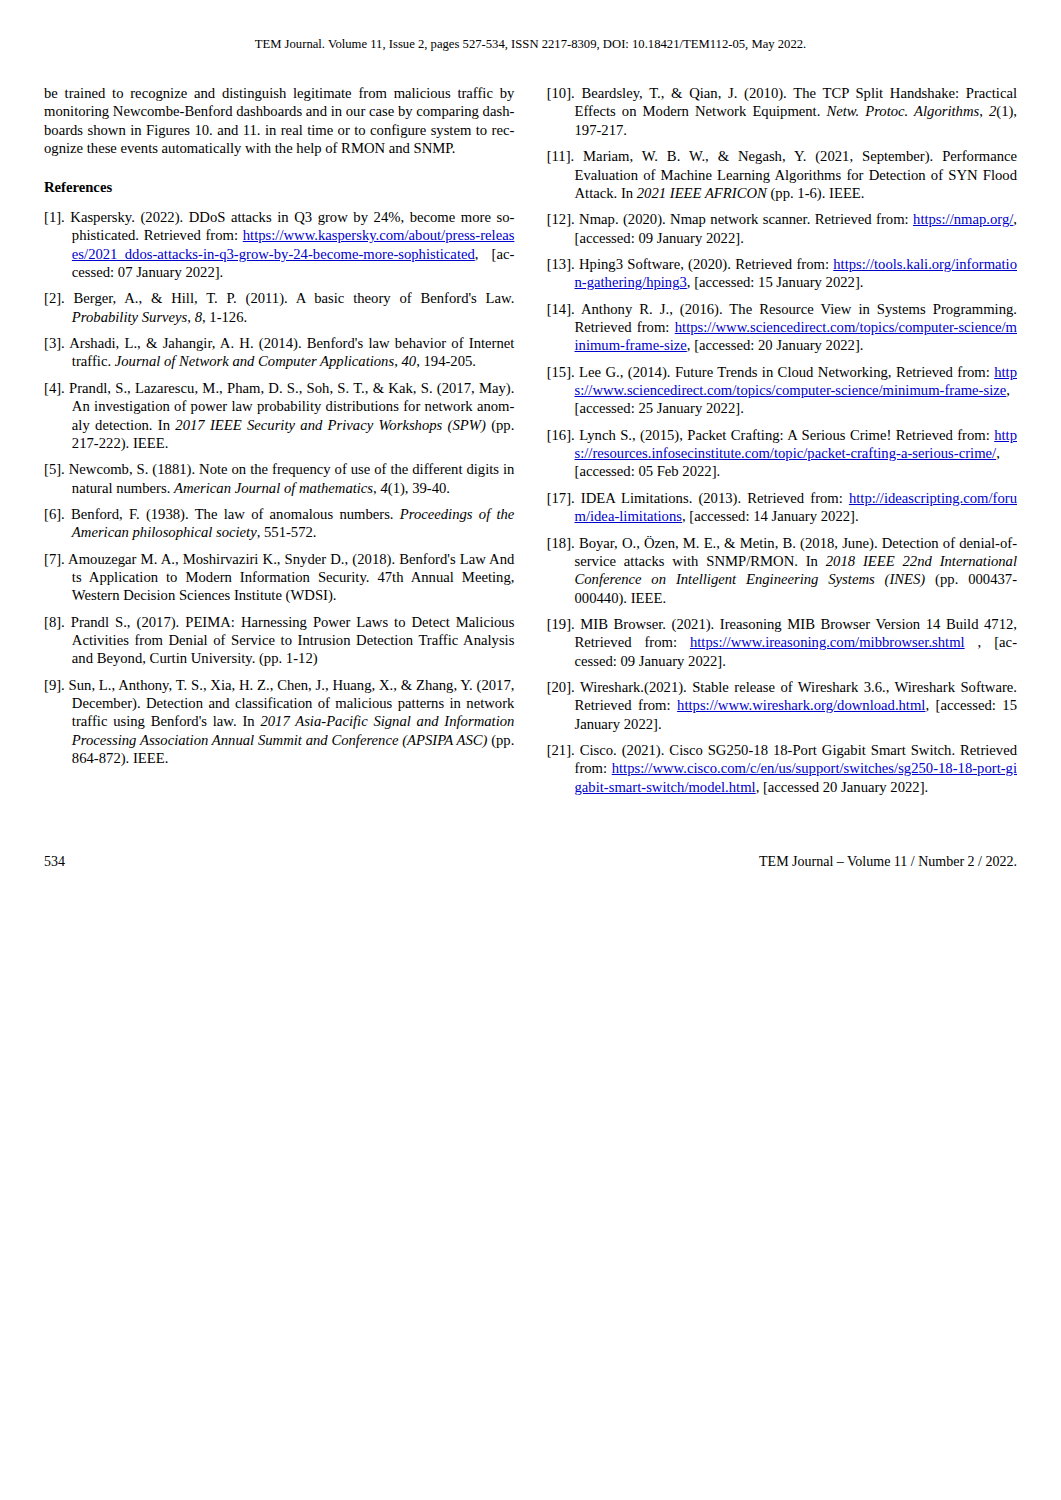TEM Journal. Volume 11, Issue 2, pages 527-534, ISSN 2217-8309, DOI: 10.18421/TEM112-05, May 2022.
be trained to recognize and distinguish legitimate from malicious traffic by monitoring Newcombe-Benford dashboards and in our case by comparing dashboards shown in Figures 10. and 11. in real time or to configure system to recognize these events automatically with the help of RMON and SNMP.
References
[1]. Kaspersky. (2022). DDoS attacks in Q3 grow by 24%, become more sophisticated. Retrieved from: https://www.kaspersky.com/about/press-releases/2021_ddos-attacks-in-q3-grow-by-24-become-more-sophisticated, [accessed: 07 January 2022].
[2]. Berger, A., & Hill, T. P. (2011). A basic theory of Benford's Law. Probability Surveys, 8, 1-126.
[3]. Arshadi, L., & Jahangir, A. H. (2014). Benford's law behavior of Internet traffic. Journal of Network and Computer Applications, 40, 194-205.
[4]. Prandl, S., Lazarescu, M., Pham, D. S., Soh, S. T., & Kak, S. (2017, May). An investigation of power law probability distributions for network anomaly detection. In 2017 IEEE Security and Privacy Workshops (SPW) (pp. 217-222). IEEE.
[5]. Newcomb, S. (1881). Note on the frequency of use of the different digits in natural numbers. American Journal of mathematics, 4(1), 39-40.
[6]. Benford, F. (1938). The law of anomalous numbers. Proceedings of the American philosophical society, 551-572.
[7]. Amouzegar M. A., Moshirvaziri K., Snyder D., (2018). Benford's Law And ts Application to Modern Information Security. 47th Annual Meeting, Western Decision Sciences Institute (WDSI).
[8]. Prandl S., (2017). PEIMA: Harnessing Power Laws to Detect Malicious Activities from Denial of Service to Intrusion Detection Traffic Analysis and Beyond, Curtin University. (pp. 1-12)
[9]. Sun, L., Anthony, T. S., Xia, H. Z., Chen, J., Huang, X., & Zhang, Y. (2017, December). Detection and classification of malicious patterns in network traffic using Benford's law. In 2017 Asia-Pacific Signal and Information Processing Association Annual Summit and Conference (APSIPA ASC) (pp. 864-872). IEEE.
[10]. Beardsley, T., & Qian, J. (2010). The TCP Split Handshake: Practical Effects on Modern Network Equipment. Netw. Protoc. Algorithms, 2(1), 197-217.
[11]. Mariam, W. B. W., & Negash, Y. (2021, September). Performance Evaluation of Machine Learning Algorithms for Detection of SYN Flood Attack. In 2021 IEEE AFRICON (pp. 1-6). IEEE.
[12]. Nmap. (2020). Nmap network scanner. Retrieved from: https://nmap.org/, [accessed: 09 January 2022].
[13]. Hping3 Software, (2020). Retrieved from: https://tools.kali.org/information-gathering/hping3, [accessed: 15 January 2022].
[14]. Anthony R. J., (2016). The Resource View in Systems Programming. Retrieved from: https://www.sciencedirect.com/topics/computer-science/minimum-frame-size, [accessed: 20 January 2022].
[15]. Lee G., (2014). Future Trends in Cloud Networking, Retrieved from: https://www.sciencedirect.com/topics/computer-science/minimum-frame-size, [accessed: 25 January 2022].
[16]. Lynch S., (2015), Packet Crafting: A Serious Crime! Retrieved from: https://resources.infosecinstitute.com/topic/packet-crafting-a-serious-crime/, [accessed: 05 Feb 2022].
[17]. IDEA Limitations. (2013). Retrieved from: http://ideascripting.com/forum/idea-limitations, [accessed: 14 January 2022].
[18]. Boyar, O., Özen, M. E., & Metin, B. (2018, June). Detection of denial-of-service attacks with SNMP/RMON. In 2018 IEEE 22nd International Conference on Intelligent Engineering Systems (INES) (pp. 000437-000440). IEEE.
[19]. MIB Browser. (2021). Ireasoning MIB Browser Version 14 Build 4712, Retrieved from: https://www.ireasoning.com/mibbrowser.shtml , [accessed: 09 January 2022].
[20]. Wireshark.(2021). Stable release of Wireshark 3.6., Wireshark Software. Retrieved from: https://www.wireshark.org/download.html, [accessed: 15 January 2022].
[21]. Cisco. (2021). Cisco SG250-18 18-Port Gigabit Smart Switch. Retrieved from: https://www.cisco.com/c/en/us/support/switches/sg250-18-18-port-gigabit-smart-switch/model.html, [accessed 20 January 2022].
534 TEM Journal – Volume 11 / Number 2 / 2022.